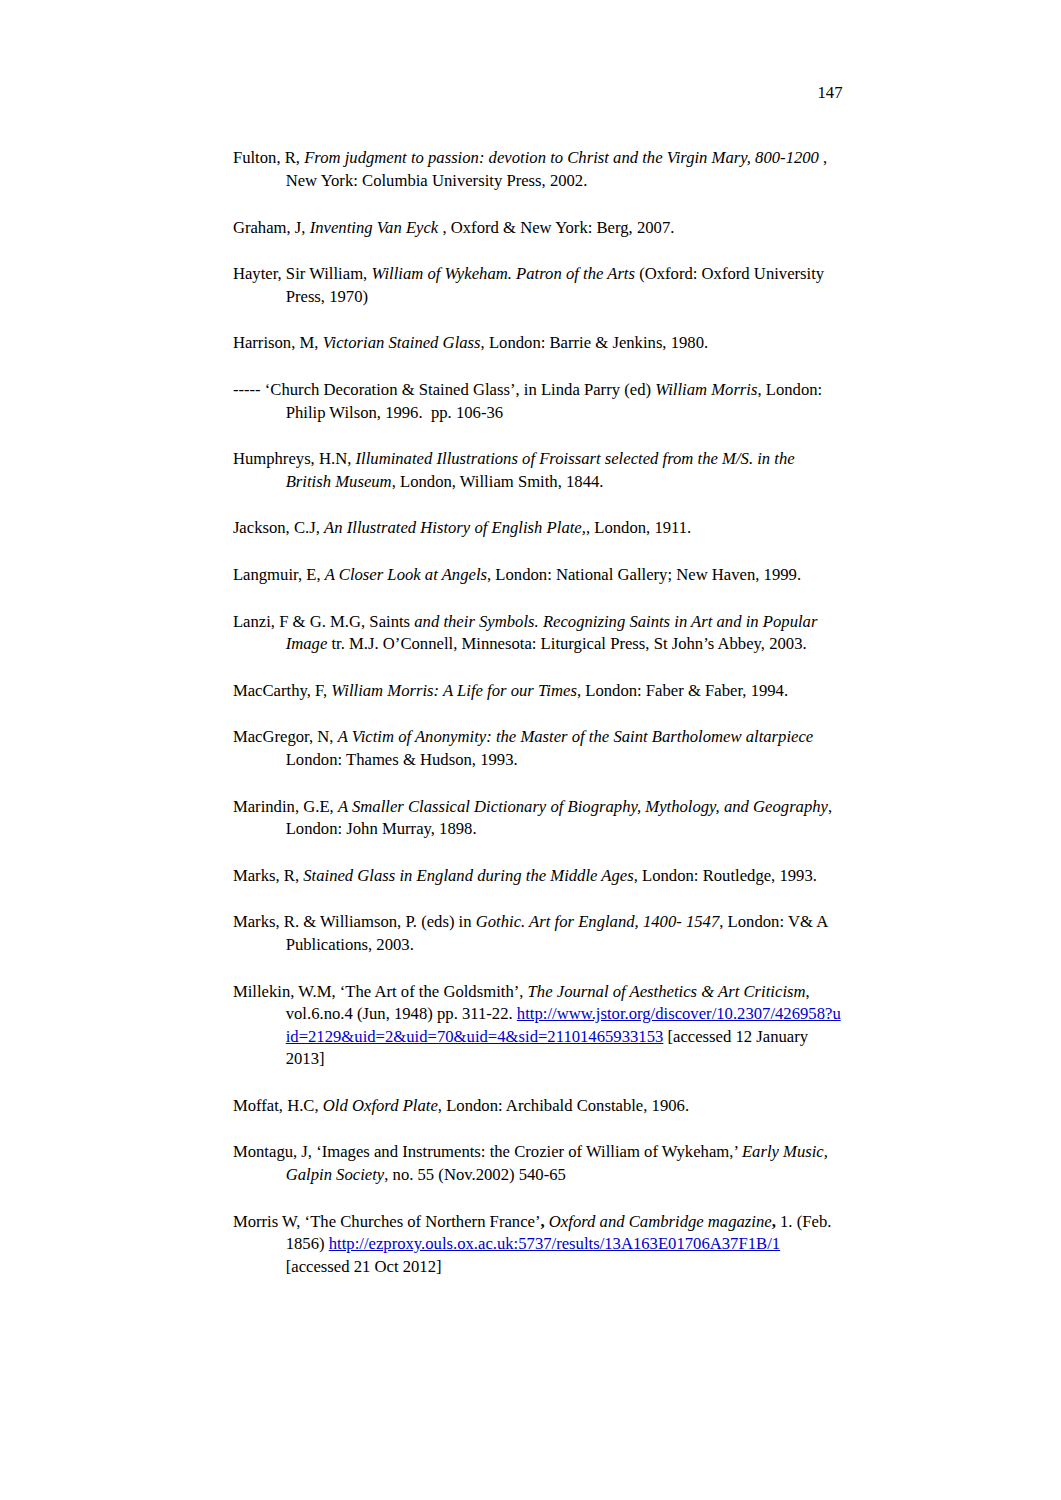147
Fulton, R, From judgment to passion: devotion to Christ and the Virgin Mary, 800-1200 , New York: Columbia University Press, 2002.
Graham, J, Inventing Van Eyck , Oxford & New York: Berg, 2007.
Hayter, Sir William, William of Wykeham. Patron of the Arts (Oxford: Oxford University Press, 1970)
Harrison, M, Victorian Stained Glass, London: Barrie & Jenkins, 1980.
----- ‘Church Decoration & Stained Glass’, in Linda Parry (ed) William Morris, London: Philip Wilson, 1996. pp. 106-36
Humphreys, H.N, Illuminated Illustrations of Froissart selected from the M/S. in the British Museum, London, William Smith, 1844.
Jackson, C.J, An Illustrated History of English Plate,, London, 1911.
Langmuir, E, A Closer Look at Angels, London: National Gallery; New Haven, 1999.
Lanzi, F & G. M.G, Saints and their Symbols. Recognizing Saints in Art and in Popular Image tr. M.J. O’Connell, Minnesota: Liturgical Press, St John’s Abbey, 2003.
MacCarthy, F, William Morris: A Life for our Times, London: Faber & Faber, 1994.
MacGregor, N, A Victim of Anonymity: the Master of the Saint Bartholomew altarpiece London: Thames & Hudson, 1993.
Marindin, G.E, A Smaller Classical Dictionary of Biography, Mythology, and Geography, London: John Murray, 1898.
Marks, R, Stained Glass in England during the Middle Ages, London: Routledge, 1993.
Marks, R. & Williamson, P. (eds) in Gothic. Art for England, 1400- 1547, London: V& A Publications, 2003.
Millekin, W.M, ‘The Art of the Goldsmith’, The Journal of Aesthetics & Art Criticism, vol.6.no.4 (Jun, 1948) pp. 311-22. http://www.jstor.org/discover/10.2307/426958?uid=2129&uid=2&uid=70&uid=4&sid=21101465933153 [accessed 12 January 2013]
Moffat, H.C, Old Oxford Plate, London: Archibald Constable, 1906.
Montagu, J, ‘Images and Instruments: the Crozier of William of Wykeham,’ Early Music, Galpin Society, no. 55 (Nov.2002) 540-65
Morris W, ‘The Churches of Northern France’, Oxford and Cambridge magazine, 1. (Feb. 1856) http://ezproxy.ouls.ox.ac.uk:5737/results/13A163E01706A37F1B/1 [accessed 21 Oct 2012]